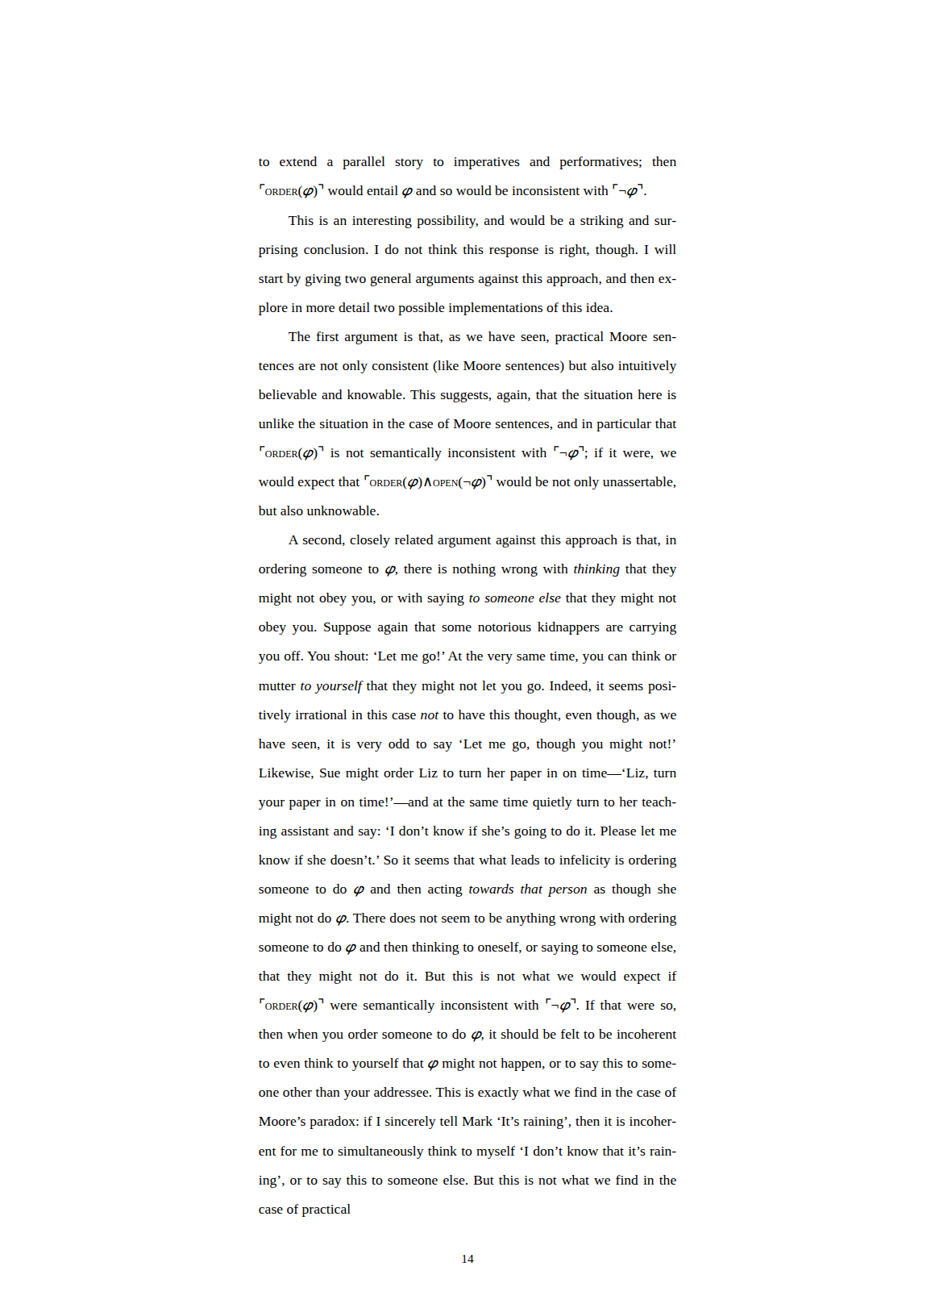to extend a parallel story to imperatives and performatives; then ⌜order(𝜑)⌝ would entail 𝜑 and so would be inconsistent with ⌜¬𝜑⌝.
This is an interesting possibility, and would be a striking and surprising conclusion. I do not think this response is right, though. I will start by giving two general arguments against this approach, and then explore in more detail two possible implementations of this idea.
The first argument is that, as we have seen, practical Moore sentences are not only consistent (like Moore sentences) but also intuitively believable and knowable. This suggests, again, that the situation here is unlike the situation in the case of Moore sentences, and in particular that ⌜order(𝜑)⌝ is not semantically inconsistent with ⌜¬𝜑⌝; if it were, we would expect that ⌜order(𝜑)∧open(¬𝜑)⌝ would be not only unassertable, but also unknowable.
A second, closely related argument against this approach is that, in ordering someone to 𝜑, there is nothing wrong with thinking that they might not obey you, or with saying to someone else that they might not obey you. Suppose again that some notorious kidnappers are carrying you off. You shout: ‘Let me go!’ At the very same time, you can think or mutter to yourself that they might not let you go. Indeed, it seems positively irrational in this case not to have this thought, even though, as we have seen, it is very odd to say ‘Let me go, though you might not!’ Likewise, Sue might order Liz to turn her paper in on time—‘Liz, turn your paper in on time!’—and at the same time quietly turn to her teaching assistant and say: ‘I don’t know if she’s going to do it. Please let me know if she doesn’t.’ So it seems that what leads to infelicity is ordering someone to do 𝜑 and then acting towards that person as though she might not do 𝜑. There does not seem to be anything wrong with ordering someone to do 𝜑 and then thinking to oneself, or saying to someone else, that they might not do it. But this is not what we would expect if ⌜order(𝜑)⌝ were semantically inconsistent with ⌜¬𝜑⌝. If that were so, then when you order someone to do 𝜑, it should be felt to be incoherent to even think to yourself that 𝜑 might not happen, or to say this to someone other than your addressee. This is exactly what we find in the case of Moore’s paradox: if I sincerely tell Mark ‘It’s raining’, then it is incoherent for me to simultaneously think to myself ‘I don’t know that it’s raining’, or to say this to someone else. But this is not what we find in the case of practical
14